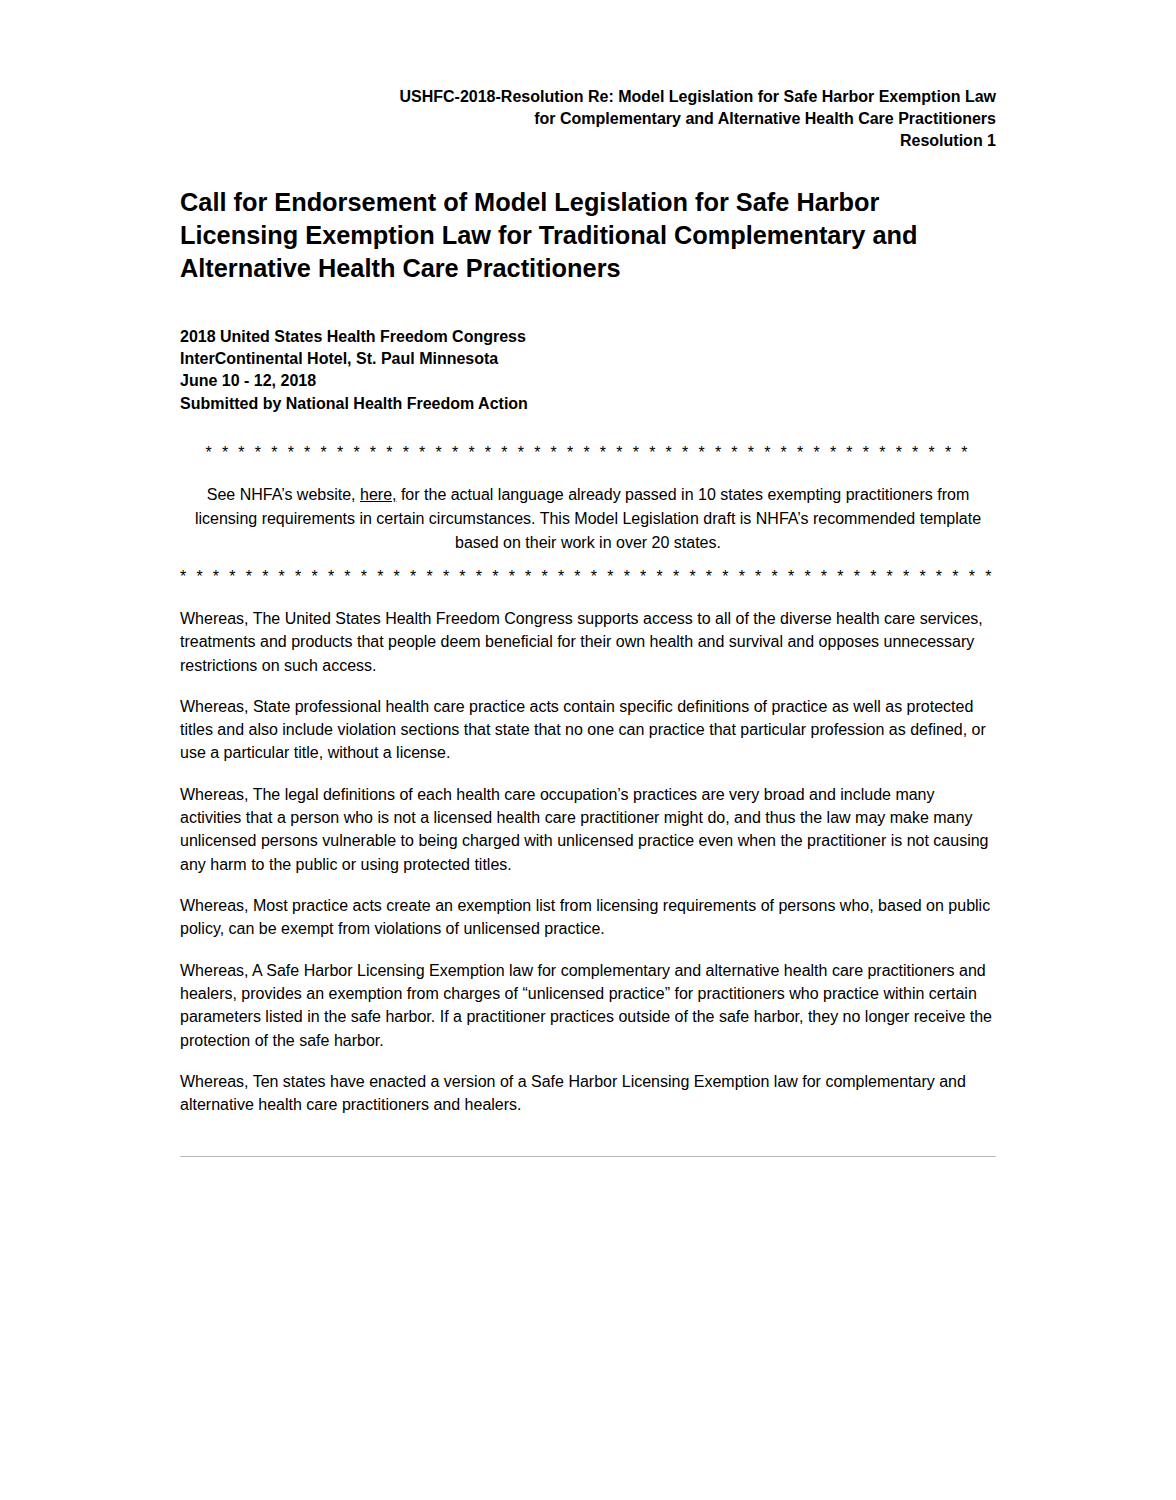USHFC-2018-Resolution Re: Model Legislation for Safe Harbor Exemption Law for Complementary and Alternative Health Care Practitioners Resolution 1
Call for Endorsement of Model Legislation for Safe Harbor Licensing Exemption Law for Traditional Complementary and Alternative Health Care Practitioners
2018 United States Health Freedom Congress
InterContinental Hotel, St. Paul Minnesota
June 10 - 12, 2018
Submitted by National Health Freedom Action
* * * * * * * * * * * * * * * * * * * * * * * * * * * * * * * * * * * * * * * * * * * * * * *
See NHFA’s website, here, for the actual language already passed in 10 states exempting practitioners from licensing requirements in certain circumstances. This Model Legislation draft is NHFA’s recommended template based on their work in over 20 states.
* * * * * * * * * * * * * * * * * * * * * * * * * * * * * * * * * * * * * * * * * * * * * * * * * * * * * * * * * * * *
Whereas, The United States Health Freedom Congress supports access to all of the diverse health care services, treatments and products that people deem beneficial for their own health and survival and opposes unnecessary restrictions on such access.
Whereas, State professional health care practice acts contain specific definitions of practice as well as protected titles and also include violation sections that state that no one can practice that particular profession as defined, or use a particular title, without a license.
Whereas, The legal definitions of each health care occupation’s practices are very broad and include many activities that a person who is not a licensed health care practitioner might do, and thus the law may make many unlicensed persons vulnerable to being charged with unlicensed practice even when the practitioner is not causing any harm to the public or using protected titles.
Whereas, Most practice acts create an exemption list from licensing requirements of persons who, based on public policy, can be exempt from violations of unlicensed practice.
Whereas, A Safe Harbor Licensing Exemption law for complementary and alternative health care practitioners and healers, provides an exemption from charges of “unlicensed practice” for practitioners who practice within certain parameters listed in the safe harbor. If a practitioner practices outside of the safe harbor, they no longer receive the protection of the safe harbor.
Whereas, Ten states have enacted a version of a Safe Harbor Licensing Exemption law for complementary and alternative health care practitioners and healers.